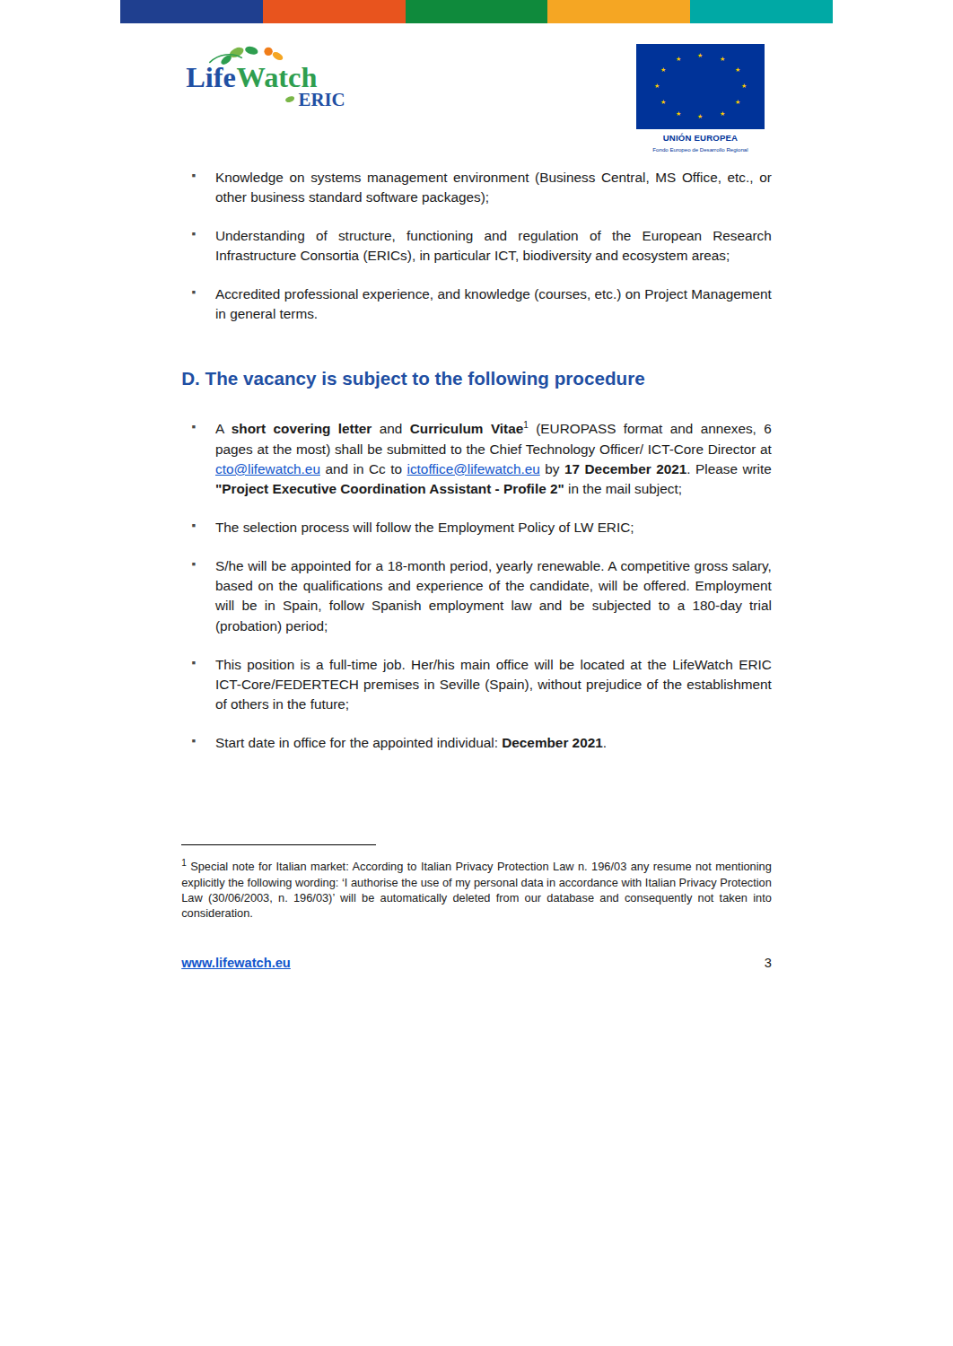Life Watch ERIC
★ ★ ★ ★ ★ ★ ★ ★ ★ ★ ★ ★
UNIÓN EUROPEA
Fondo Europeo de Desarrollo Regional
Knowledge on systems management environment (Business Central, MS Office, etc., or other business standard software packages);
Understanding of structure, functioning and regulation of the European Research Infrastructure Consortia (ERICs), in particular ICT, biodiversity and ecosystem areas;
Accredited professional experience, and knowledge (courses, etc.) on Project Management in general terms.
D. The vacancy is subject to the following procedure
A short covering letter and Curriculum Vitae1 (EUROPASS format and annexes, 6 pages at the most) shall be submitted to the Chief Technology Officer/ ICT-Core Director at cto@lifewatch.eu and in Cc to ictoffice@lifewatch.eu by 17 December 2021. Please write "Project Executive Coordination Assistant - Profile 2" in the mail subject;
The selection process will follow the Employment Policy of LW ERIC;
S/he will be appointed for a 18-month period, yearly renewable. A competitive gross salary, based on the qualifications and experience of the candidate, will be offered. Employment will be in Spain, follow Spanish employment law and be subjected to a 180-day trial (probation) period;
This position is a full-time job. Her/his main office will be located at the LifeWatch ERIC ICT-Core/FEDERTECH premises in Seville (Spain), without prejudice of the establishment of others in the future;
Start date in office for the appointed individual: December 2021.
1 Special note for Italian market: According to Italian Privacy Protection Law n. 196/03 any resume not mentioning explicitly the following wording: ‘I authorise the use of my personal data in accordance with Italian Privacy Protection Law (30/06/2003, n. 196/03)’ will be automatically deleted from our database and consequently not taken into consideration.
www.lifewatch.eu 3